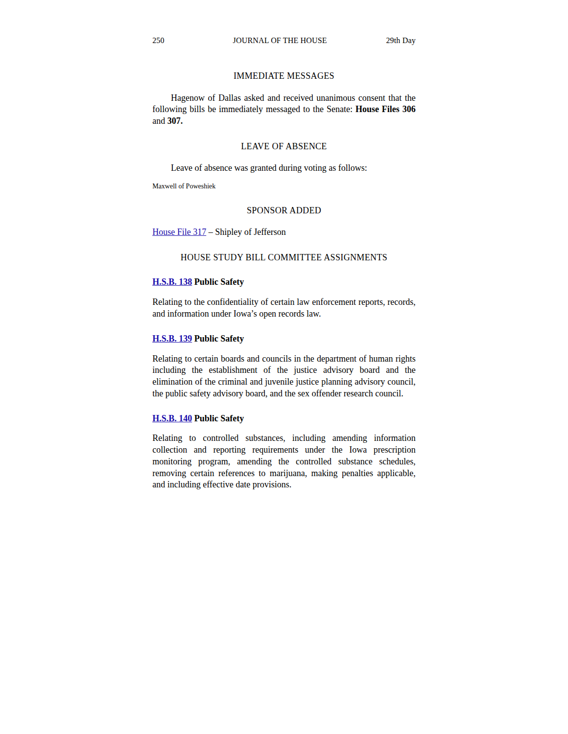250 JOURNAL OF THE HOUSE 29th Day
IMMEDIATE MESSAGES
Hagenow of Dallas asked and received unanimous consent that the following bills be immediately messaged to the Senate: House Files 306 and 307.
LEAVE OF ABSENCE
Leave of absence was granted during voting as follows:
Maxwell of Poweshiek
SPONSOR ADDED
House File 317 – Shipley of Jefferson
HOUSE STUDY BILL COMMITTEE ASSIGNMENTS
H.S.B. 138 Public Safety
Relating to the confidentiality of certain law enforcement reports, records, and information under Iowa’s open records law.
H.S.B. 139 Public Safety
Relating to certain boards and councils in the department of human rights including the establishment of the justice advisory board and the elimination of the criminal and juvenile justice planning advisory council, the public safety advisory board, and the sex offender research council.
H.S.B. 140 Public Safety
Relating to controlled substances, including amending information collection and reporting requirements under the Iowa prescription monitoring program, amending the controlled substance schedules, removing certain references to marijuana, making penalties applicable, and including effective date provisions.